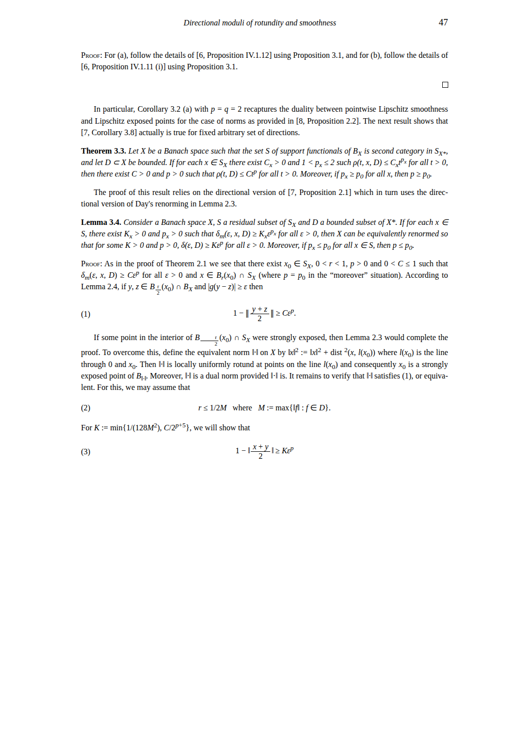Directional moduli of rotundity and smoothness 47
Proof: For (a), follow the details of [6, Proposition IV.1.12] using Proposition 3.1, and for (b), follow the details of [6, Proposition IV.1.11 (i)] using Proposition 3.1.
In particular, Corollary 3.2 (a) with p = q = 2 recaptures the duality between pointwise Lipschitz smoothness and Lipschitz exposed points for the case of norms as provided in [8, Proposition 2.2]. The next result shows that [7, Corollary 3.8] actually is true for fixed arbitrary set of directions.
Theorem 3.3. Let X be a Banach space such that the set S of support functionals of BX is second category in SX*, and let D ⊂ X be bounded. If for each x ∈ SX there exist Cx > 0 and 1 < px ≤ 2 such ρ(t, x, D) ≤ Cxtpx for all t > 0, then there exist C > 0 and p > 0 such that ρ(t, D) ≤ Ctp for all t > 0. Moreover, if px ≥ p0 for all x, then p ≥ p0.
The proof of this result relies on the directional version of [7, Proposition 2.1] which in turn uses the directional version of Day's renorming in Lemma 2.3.
Lemma 3.4. Consider a Banach space X, S a residual subset of SX and D a bounded subset of X*. If for each x ∈ S, there exist Kx > 0 and px > 0 such that δm(ε, x, D) ≥ Kxεpx for all ε > 0, then X can be equivalently renormed so that for some K > 0 and p > 0, δ(ε, D) ≥ Kεp for all ε > 0. Moreover, if px ≤ p0 for all x ∈ S, then p ≤ p0.
Proof: As in the proof of Theorem 2.1 we see that there exist x0 ∈ SX, 0 < r < 1, p > 0 and 0 < C ≤ 1 such that δm(ε, x, D) ≥ Cεp for all ε > 0 and x ∈ Br(x0) ∩ SX (where p = p0 in the “moreover” situation). According to Lemma 2.4, if y, z ∈ Br 2(x0) ∩ BX and |g(y − z)| ≥ ε then
(1) 1 − ‖y + z 2‖ ≥ Cεp.
If some point in the interior of Br 2(x0) ∩ SX were strongly exposed, then Lemma 2.3 would complete the proof. To overcome this, define the equivalent norm ‖·‖ on X by ‖x‖2 := ‖x‖2 + dist 2(x, l(x0)) where l(x0) is the line through 0 and x0. Then ‖·‖ is locally uniformly rotund at points on the line l(x0) and consequently x0 is a strongly exposed point of B‖·‖. Moreover, ‖·‖ is a dual norm provided ‖·‖ is. It remains to verify that ‖·‖ satisfies (1), or equivalent. For this, we may assume that
(2) r ≤ 1/2M where M := max{‖f‖ : f ∈ D}.
For K := min{1/(128M2), C/2p+5}, we will show that
(3) 1 − ‖x + y 2‖ ≥ Kεp